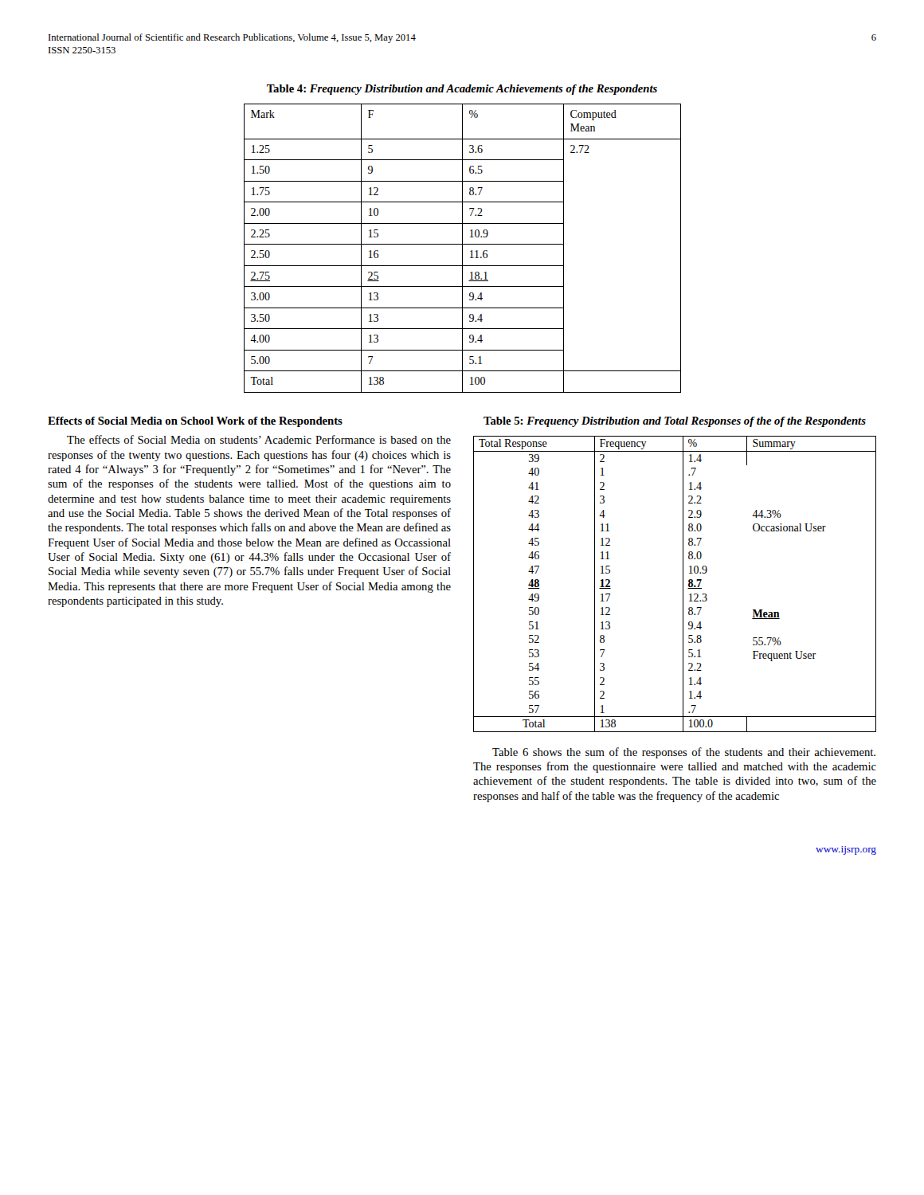International Journal of Scientific and Research Publications, Volume 4, Issue 5, May 2014 ISSN 2250-3153 6
Table 4: Frequency Distribution and Academic Achievements of the Respondents
| Mark | F | % | Computed Mean |
| 1.25 | 5 | 3.6 | 2.72 |
| 1.50 | 9 | 6.5 |
| 1.75 | 12 | 8.7 |
| 2.00 | 10 | 7.2 |
| 2.25 | 15 | 10.9 |
| 2.50 | 16 | 11.6 |
| 2.75 | 25 | 18.1 |
| 3.00 | 13 | 9.4 |
| 3.50 | 13 | 9.4 |
| 4.00 | 13 | 9.4 |
| 5.00 | 7 | 5.1 |
| Total | 138 | 100 | |
Effects of Social Media on School Work of the Respondents
The effects of Social Media on students’ Academic Performance is based on the responses of the twenty two questions. Each questions has four (4) choices which is rated 4 for “Always” 3 for “Frequently” 2 for “Sometimes” and 1 for “Never”. The sum of the responses of the students were tallied. Most of the questions aim to determine and test how students balance time to meet their academic requirements and use the Social Media. Table 5 shows the derived Mean of the Total responses of the respondents. The total responses which falls on and above the Mean are defined as Frequent User of Social Media and those below the Mean are defined as Occassional User of Social Media. Sixty one (61) or 44.3% falls under the Occasional User of Social Media while seventy seven (77) or 55.7% falls under Frequent User of Social Media. This represents that there are more Frequent User of Social Media among the respondents participated in this study.
Table 5: Frequency Distribution and Total Responses of the of the Respondents
| Total Response | Frequency | % | Summary |
| --- | --- | --- | --- |
| 39 | 2 | 1.4 | 44.3% Occasional User Mean 55.7% Frequent User |
| 40 | 1 | .7 |
| 41 | 2 | 1.4 |
| 42 | 3 | 2.2 |
| 43 | 4 | 2.9 |
| 44 | 11 | 8.0 |
| 45 | 12 | 8.7 |
| 46 | 11 | 8.0 |
| 47 | 15 | 10.9 |
| 48 | 12 | 8.7 |
| 49 | 17 | 12.3 |
| 50 | 12 | 8.7 |
| 51 | 13 | 9.4 |
| 52 | 8 | 5.8 |
| 53 | 7 | 5.1 |
| 54 | 3 | 2.2 |
| 55 | 2 | 1.4 |
| 56 | 2 | 1.4 |
| 57 | 1 | .7 |
| Total | 138 | 100.0 | |
Table 6 shows the sum of the responses of the students and their achievement. The responses from the questionnaire were tallied and matched with the academic achievement of the student respondents. The table is divided into two, sum of the responses and half of the table was the frequency of the academic
www.ijsrp.org